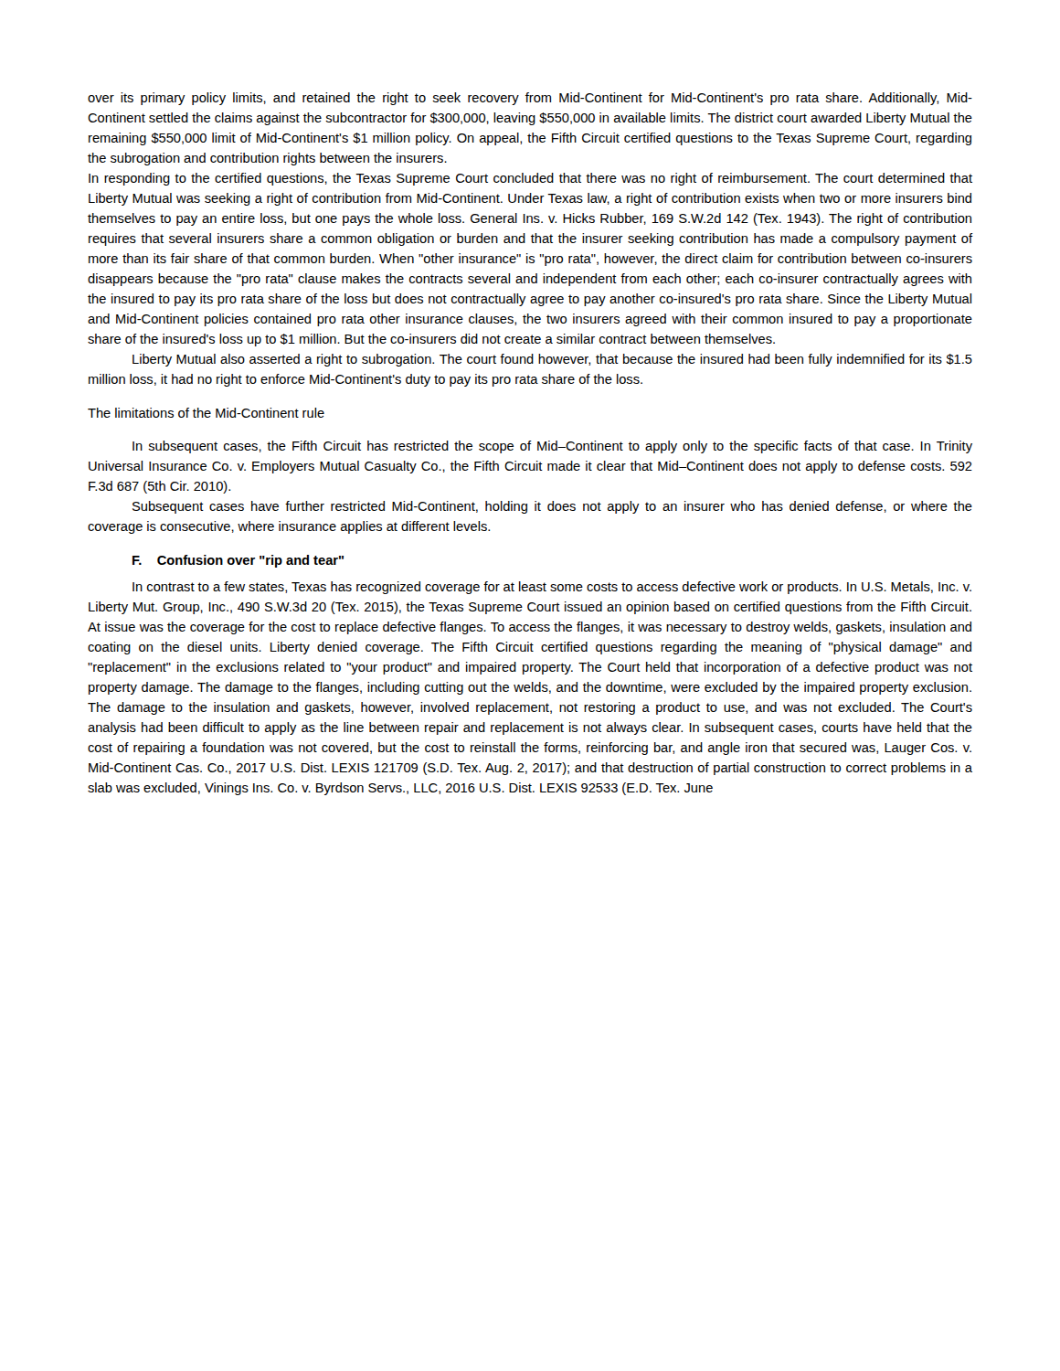over its primary policy limits, and retained the right to seek recovery from Mid-Continent for Mid-Continent's pro rata share. Additionally, Mid-Continent settled the claims against the subcontractor for $300,000, leaving $550,000 in available limits. The district court awarded Liberty Mutual the remaining $550,000 limit of Mid-Continent's $1 million policy. On appeal, the Fifth Circuit certified questions to the Texas Supreme Court, regarding the subrogation and contribution rights between the insurers.
In responding to the certified questions, the Texas Supreme Court concluded that there was no right of reimbursement. The court determined that Liberty Mutual was seeking a right of contribution from Mid-Continent. Under Texas law, a right of contribution exists when two or more insurers bind themselves to pay an entire loss, but one pays the whole loss. General Ins. v. Hicks Rubber, 169 S.W.2d 142 (Tex. 1943). The right of contribution requires that several insurers share a common obligation or burden and that the insurer seeking contribution has made a compulsory payment of more than its fair share of that common burden. When "other insurance" is "pro rata", however, the direct claim for contribution between co-insurers disappears because the "pro rata" clause makes the contracts several and independent from each other; each co-insurer contractually agrees with the insured to pay its pro rata share of the loss but does not contractually agree to pay another co-insured's pro rata share. Since the Liberty Mutual and Mid-Continent policies contained pro rata other insurance clauses, the two insurers agreed with their common insured to pay a proportionate share of the insured's loss up to $1 million. But the co-insurers did not create a similar contract between themselves.
Liberty Mutual also asserted a right to subrogation. The court found however, that because the insured had been fully indemnified for its $1.5 million loss, it had no right to enforce Mid-Continent's duty to pay its pro rata share of the loss.
The limitations of the Mid-Continent rule
In subsequent cases, the Fifth Circuit has restricted the scope of Mid–Continent to apply only to the specific facts of that case. In Trinity Universal Insurance Co. v. Employers Mutual Casualty Co., the Fifth Circuit made it clear that Mid–Continent does not apply to defense costs. 592 F.3d 687 (5th Cir. 2010).
Subsequent cases have further restricted Mid-Continent, holding it does not apply to an insurer who has denied defense, or where the coverage is consecutive, where insurance applies at different levels.
F. Confusion over "rip and tear"
In contrast to a few states, Texas has recognized coverage for at least some costs to access defective work or products. In U.S. Metals, Inc. v. Liberty Mut. Group, Inc., 490 S.W.3d 20 (Tex. 2015), the Texas Supreme Court issued an opinion based on certified questions from the Fifth Circuit. At issue was the coverage for the cost to replace defective flanges. To access the flanges, it was necessary to destroy welds, gaskets, insulation and coating on the diesel units. Liberty denied coverage. The Fifth Circuit certified questions regarding the meaning of "physical damage" and "replacement" in the exclusions related to "your product" and impaired property. The Court held that incorporation of a defective product was not property damage. The damage to the flanges, including cutting out the welds, and the downtime, were excluded by the impaired property exclusion. The damage to the insulation and gaskets, however, involved replacement, not restoring a product to use, and was not excluded. The Court's analysis had been difficult to apply as the line between repair and replacement is not always clear. In subsequent cases, courts have held that the cost of repairing a foundation was not covered, but the cost to reinstall the forms, reinforcing bar, and angle iron that secured was, Lauger Cos. v. Mid-Continent Cas. Co., 2017 U.S. Dist. LEXIS 121709 (S.D. Tex. Aug. 2, 2017); and that destruction of partial construction to correct problems in a slab was excluded, Vinings Ins. Co. v. Byrdson Servs., LLC, 2016 U.S. Dist. LEXIS 92533 (E.D. Tex. June